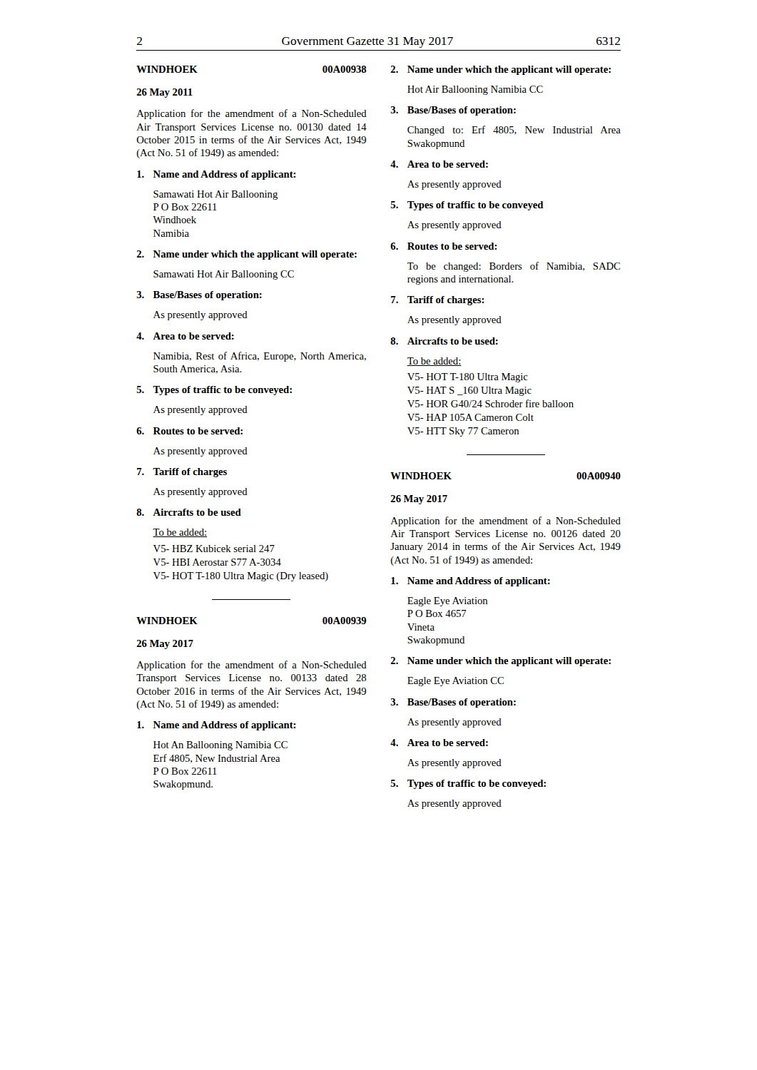2
Government Gazette 31 May 2017
6312
WINDHOEK 00A00938
26 May 2011
Application for the amendment of a Non-Scheduled Air Transport Services License no. 00130 dated 14 October 2015 in terms of the Air Services Act, 1949 (Act No. 51 of 1949) as amended:
1. Name and Address of applicant:
Samawati Hot Air Ballooning
P O Box 22611
Windhoek
Namibia
2. Name under which the applicant will operate:
Samawati Hot Air Ballooning CC
3. Base/Bases of operation:
As presently approved
4. Area to be served:
Namibia, Rest of Africa, Europe, North America, South America, Asia.
5. Types of traffic to be conveyed:
As presently approved
6. Routes to be served:
As presently approved
7. Tariff of charges
As presently approved
8. Aircrafts to be used
To be added:
V5- HBZ Kubicek serial 247
V5- HBI Aerostar S77 A-3034
V5- HOT T-180 Ultra Magic (Dry leased)
WINDHOEK 00A00939
26 May 2017
Application for the amendment of a Non-Scheduled Transport Services License no. 00133 dated 28 October 2016 in terms of the Air Services Act, 1949 (Act No. 51 of 1949) as amended:
1. Name and Address of applicant:
Hot An Ballooning Namibia CC
Erf 4805, New Industrial Area
P O Box 22611
Swakopmund.
2. Name under which the applicant will operate:
Hot Air Ballooning Namibia CC
3. Base/Bases of operation:
Changed to: Erf 4805, New Industrial Area Swakopmund
4. Area to be served:
As presently approved
5. Types of traffic to be conveyed
As presently approved
6. Routes to be served:
To be changed: Borders of Namibia, SADC regions and international.
7. Tariff of charges:
As presently approved
8. Aircrafts to be used:
To be added:
V5- HOT T-180 Ultra Magic
V5- HAT S _160 Ultra Magic
V5- HOR G40/24 Schroder fire balloon
V5- HAP 105A Cameron Colt
V5- HTT Sky 77 Cameron
WINDHOEK 00A00940
26 May 2017
Application for the amendment of a Non-Scheduled Air Transport Services License no. 00126 dated 20 January 2014 in terms of the Air Services Act, 1949 (Act No. 51 of 1949) as amended:
1. Name and Address of applicant:
Eagle Eye Aviation
P O Box 4657
Vineta
Swakopmund
2. Name under which the applicant will operate:
Eagle Eye Aviation CC
3. Base/Bases of operation:
As presently approved
4. Area to be served:
As presently approved
5. Types of traffic to be conveyed:
As presently approved